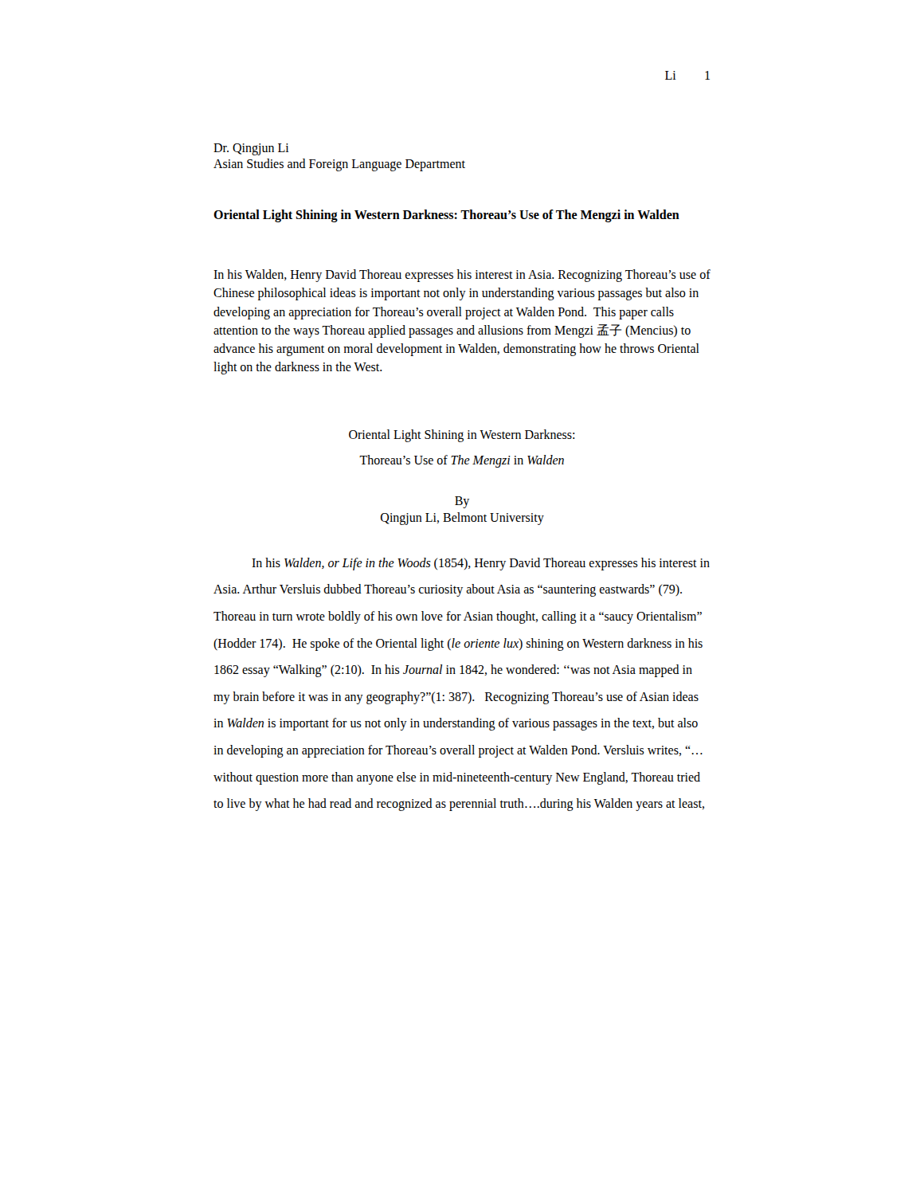Li1
Dr. Qingjun Li
Asian Studies and Foreign Language Department
Oriental Light Shining in Western Darkness: Thoreau’s Use of The Mengzi in Walden
In his Walden, Henry David Thoreau expresses his interest in Asia. Recognizing Thoreau’s use of Chinese philosophical ideas is important not only in understanding various passages but also in developing an appreciation for Thoreau’s overall project at Walden Pond. This paper calls attention to the ways Thoreau applied passages and allusions from Mengzi 孟子 (Mencius) to advance his argument on moral development in Walden, demonstrating how he throws Oriental light on the darkness in the West.
Oriental Light Shining in Western Darkness: Thoreau’s Use of The Mengzi in Walden
By
Qingjun Li, Belmont University
In his Walden, or Life in the Woods (1854), Henry David Thoreau expresses his interest in Asia. Arthur Versluis dubbed Thoreau’s curiosity about Asia as “sauntering eastwards” (79). Thoreau in turn wrote boldly of his own love for Asian thought, calling it a “saucy Orientalism” (Hodder 174). He spoke of the Oriental light (le oriente lux) shining on Western darkness in his 1862 essay “Walking” (2:10). In his Journal in 1842, he wondered: ‘‘was not Asia mapped in my brain before it was in any geography?”(1: 387). Recognizing Thoreau’s use of Asian ideas in Walden is important for us not only in understanding of various passages in the text, but also in developing an appreciation for Thoreau’s overall project at Walden Pond. Versluis writes, “… without question more than anyone else in mid-nineteenth-century New England, Thoreau tried to live by what he had read and recognized as perennial truth….during his Walden years at least,